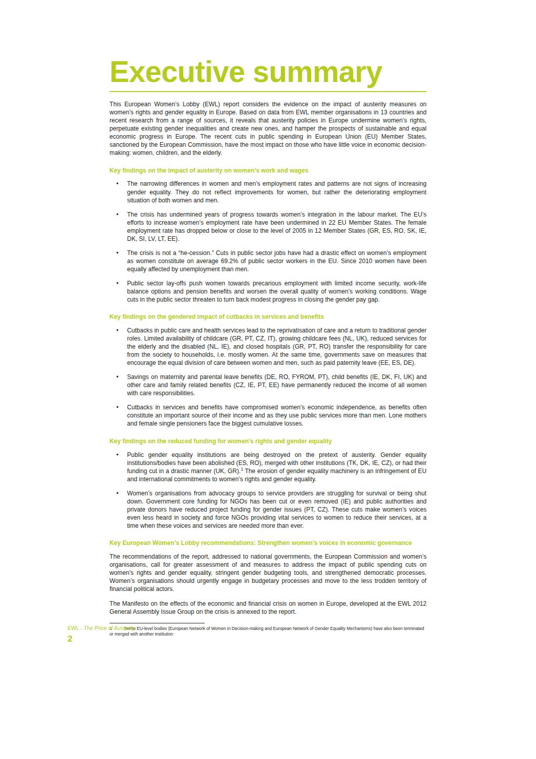Executive summary
This European Women’s Lobby (EWL) report considers the evidence on the impact of austerity measures on women’s rights and gender equality in Europe. Based on data from EWL member organisations in 13 countries and recent research from a range of sources, it reveals that austerity policies in Europe undermine women’s rights, perpetuate existing gender inequalities and create new ones, and hamper the prospects of sustainable and equal economic progress in Europe. The recent cuts in public spending in European Union (EU) Member States, sanctioned by the European Commission, have the most impact on those who have little voice in economic decision-making: women, children, and the elderly.
Key findings on the impact of austerity on women’s work and wages
The narrowing differences in women and men’s employment rates and patterns are not signs of increasing gender equality. They do not reflect improvements for women, but rather the deteriorating employment situation of both women and men.
The crisis has undermined years of progress towards women’s integration in the labour market. The EU’s efforts to increase women’s employment rate have been undermined in 22 EU Member States. The female employment rate has dropped below or close to the level of 2005 in 12 Member States (GR, ES, RO, SK, IE, DK, SI, LV, LT, EE).
The crisis is not a “he-cession.” Cuts in public sector jobs have had a drastic effect on women’s employment as women constitute on average 69.2% of public sector workers in the EU. Since 2010 women have been equally affected by unemployment than men.
Public sector lay-offs push women towards precarious employment with limited income security, work-life balance options and pension benefits and worsen the overall quality of women’s working conditions. Wage cuts in the public sector threaten to turn back modest progress in closing the gender pay gap.
Key findings on the gendered impact of cutbacks in services and benefits
Cutbacks in public care and health services lead to the reprivatisation of care and a return to traditional gender roles. Limited availability of childcare (GR, PT, CZ, IT), growing childcare fees (NL, UK), reduced services for the elderly and the disabled (NL, IE), and closed hospitals (GR, PT, RO) transfer the responsibility for care from the society to households, i.e. mostly women. At the same time, governments save on measures that encourage the equal division of care between women and men, such as paid paternity leave (EE, ES, DE).
Savings on maternity and parental leave benefits (DE, RO, FYROM, PT), child benefits (IE, DK, FI, UK) and other care and family related benefits (CZ, IE, PT, EE) have permanently reduced the income of all women with care responsibilities.
Cutbacks in services and benefits have compromised women’s economic independence, as benefits often constitute an important source of their income and as they use public services more than men. Lone mothers and female single pensioners face the biggest cumulative losses.
Key findings on the reduced funding for women’s rights and gender equality
Public gender equality institutions are being destroyed on the pretext of austerity. Gender equality institutions/bodies have been abolished (ES, RO), merged with other institutions (TK, DK, IE, CZ), or had their funding cut in a drastic manner (UK, GR).1 The erosion of gender equality machinery is an infringement of EU and international commitments to women’s rights and gender equality.
Women’s organisations from advocacy groups to service providers are struggling for survival or being shut down. Government core funding for NGOs has been cut or even removed (IE) and public authorities and private donors have reduced project funding for gender issues (PT, CZ). These cuts make women’s voices even less heard in society and force NGOs providing vital services to women to reduce their services, at a time when these voices and services are needed more than ever.
Key European Women’s Lobby recommendations: Strengthen women’s voices in economic governance
The recommendations of the report, addressed to national governments, the European Commission and women’s organisations, call for greater assessment of and measures to address the impact of public spending cuts on women’s rights and gender equality, stringent gender budgeting tools, and strengthened democratic processes. Women’s organisations should urgently engage in budgetary processes and move to the less trodden territory of financial political actors.
The Manifesto on the effects of the economic and financial crisis on women in Europe, developed at the EWL 2012 General Assembly Issue Group on the crisis is annexed to the report.
1 Some EU-level bodies (European Network of Women in Decision-making and European Network of Gender Equality Mechanisms) have also been terminated or merged with another institution
EWL - The Price of Austerity
2